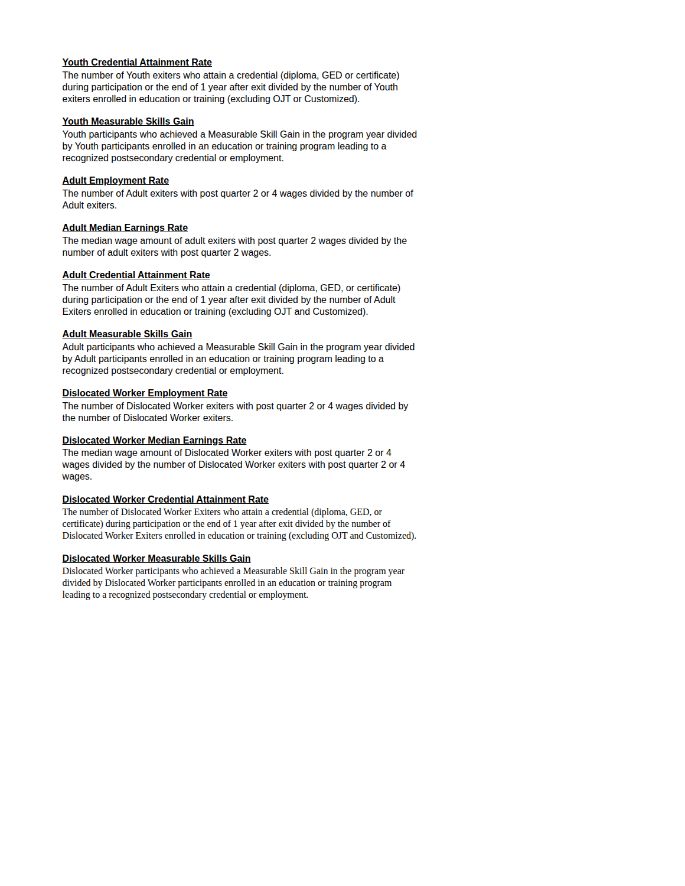Youth Credential Attainment Rate
The number of Youth exiters who attain a credential (diploma, GED or certificate) during participation or the end of 1 year after exit divided by the number of Youth exiters enrolled in education or training (excluding OJT or Customized).
Youth Measurable Skills Gain
Youth participants who achieved a Measurable Skill Gain in the program year divided by Youth participants enrolled in an education or training program leading to a recognized postsecondary credential or employment.
Adult Employment Rate
The number of Adult exiters with post quarter 2 or 4 wages divided by the number of Adult exiters.
Adult Median Earnings Rate
The median wage amount of adult exiters with post quarter 2 wages divided by the number of adult exiters with post quarter 2 wages.
Adult Credential Attainment Rate
The number of Adult Exiters who attain a credential (diploma, GED, or certificate) during participation or the end of 1 year after exit divided by the number of Adult Exiters enrolled in education or training (excluding OJT and Customized).
Adult Measurable Skills Gain
Adult participants who achieved a Measurable Skill Gain in the program year divided by Adult participants enrolled in an education or training program leading to a recognized postsecondary credential or employment.
Dislocated Worker Employment Rate
The number of Dislocated Worker exiters with post quarter 2 or 4 wages divided by the number of Dislocated Worker exiters.
Dislocated Worker Median Earnings Rate
The median wage amount of Dislocated Worker exiters with post quarter 2 or 4 wages divided by the number of Dislocated Worker exiters with post quarter 2 or 4 wages.
Dislocated Worker Credential Attainment Rate
The number of Dislocated Worker Exiters who attain a credential (diploma, GED, or certificate) during participation or the end of 1 year after exit divided by the number of Dislocated Worker Exiters enrolled in education or training (excluding OJT and Customized).
Dislocated Worker Measurable Skills Gain
Dislocated Worker participants who achieved a Measurable Skill Gain in the program year divided by Dislocated Worker participants enrolled in an education or training program leading to a recognized postsecondary credential or employment.